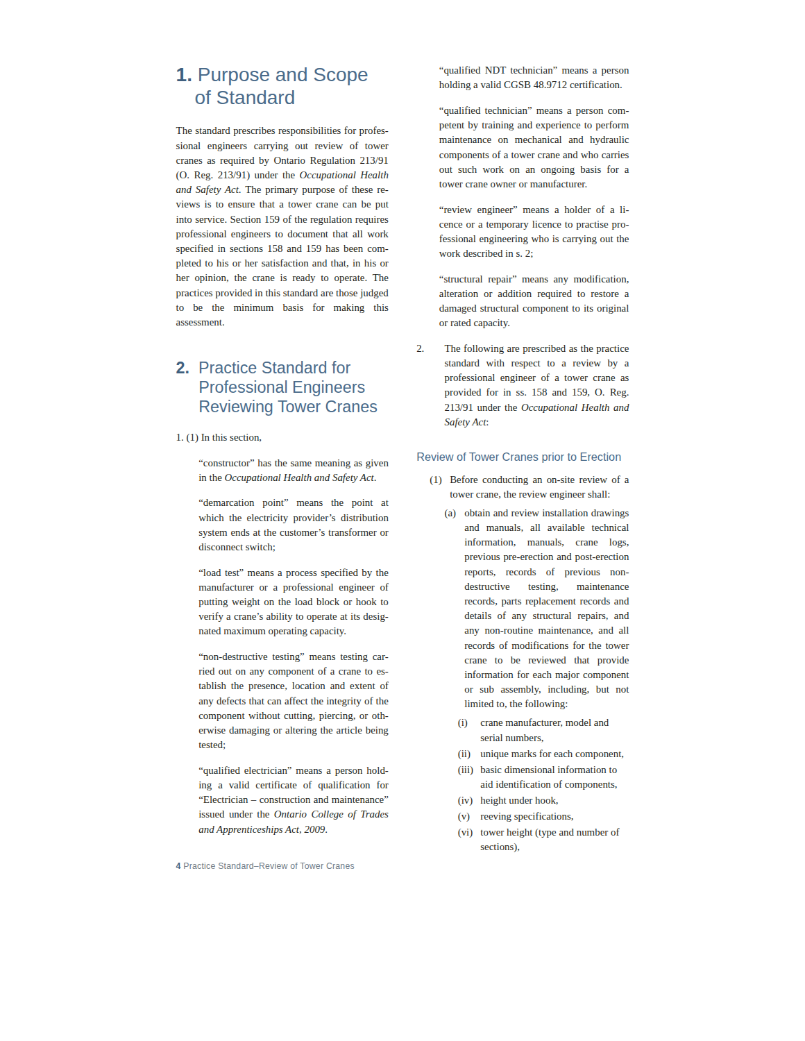1. Purpose and Scope
of Standard
The standard prescribes responsibilities for professional engineers carrying out review of tower cranes as required by Ontario Regulation 213/91 (O. Reg. 213/91) under the Occupational Health and Safety Act. The primary purpose of these reviews is to ensure that a tower crane can be put into service. Section 159 of the regulation requires professional engineers to document that all work specified in sections 158 and 159 has been completed to his or her satisfaction and that, in his or her opinion, the crane is ready to operate. The practices provided in this standard are those judged to be the minimum basis for making this assessment.
2. Practice Standard for Professional Engineers Reviewing Tower Cranes
1. (1) In this section,
“constructor” has the same meaning as given in the Occupational Health and Safety Act.
“demarcation point” means the point at which the electricity provider’s distribution system ends at the customer’s transformer or disconnect switch;
“load test” means a process specified by the manufacturer or a professional engineer of putting weight on the load block or hook to verify a crane’s ability to operate at its designated maximum operating capacity.
“non-destructive testing” means testing carried out on any component of a crane to establish the presence, location and extent of any defects that can affect the integrity of the component without cutting, piercing, or otherwise damaging or altering the article being tested;
“qualified electrician” means a person holding a valid certificate of qualification for “Electrician – construction and maintenance” issued under the Ontario College of Trades and Apprenticeships Act, 2009.
“qualified NDT technician” means a person holding a valid CGSB 48.9712 certification.
“qualified technician” means a person competent by training and experience to perform maintenance on mechanical and hydraulic components of a tower crane and who carries out such work on an ongoing basis for a tower crane owner or manufacturer.
“review engineer” means a holder of a licence or a temporary licence to practise professional engineering who is carrying out the work described in s. 2;
“structural repair” means any modification, alteration or addition required to restore a damaged structural component to its original or rated capacity.
2.
The following are prescribed as the practice standard with respect to a review by a professional engineer of a tower crane as provided for in ss. 158 and 159, O. Reg. 213/91 under the Occupational Health and Safety Act:
Review of Tower Cranes prior to Erection
(1)
Before conducting an on-site review of a tower crane, the review engineer shall:
(a)
obtain and review installation drawings and manuals, all available technical information, manuals, crane logs, previous pre-erection and post-erection reports, records of previous non-destructive testing, maintenance records, parts replacement records and details of any structural repairs, and any non-routine maintenance, and all records of modifications for the tower crane to be reviewed that provide information for each major component or sub assembly, including, but not limited to, the following:
(i)
crane manufacturer, model and serial numbers,
(ii)
unique marks for each component,
(iii)
basic dimensional information to aid identification of components,
(iv)
height under hook,
(v)
reeving specifications,
(vi)
tower height (type and number of sections),
4 Practice Standard–Review of Tower Cranes